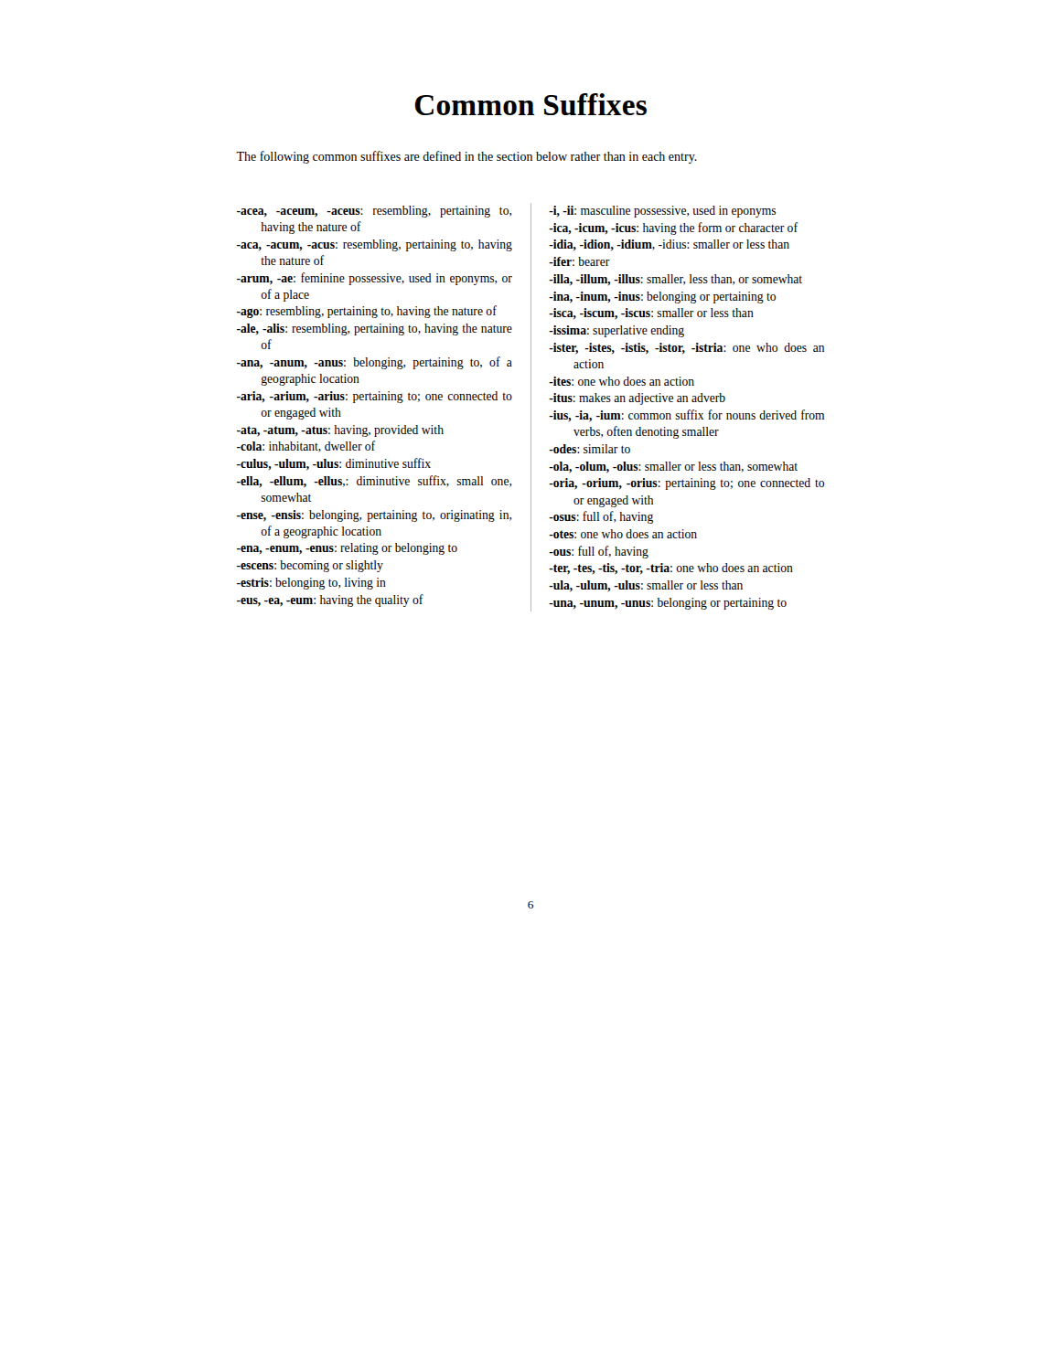Common Suffixes
The following common suffixes are defined in the section below rather than in each entry.
-acea, -aceum, -aceus: resembling, pertaining to, having the nature of
-aca, -acum, -acus: resembling, pertaining to, having the nature of
-arum, -ae: feminine possessive, used in eponyms, or of a place
-ago: resembling, pertaining to, having the nature of
-ale, -alis: resembling, pertaining to, having the nature of
-ana, -anum, -anus: belonging, pertaining to, of a geographic location
-aria, -arium, -arius: pertaining to; one connected to or engaged with
-ata, -atum, -atus: having, provided with
-cola: inhabitant, dweller of
-culus, -ulum, -ulus: diminutive suffix
-ella, -ellum, -ellus,: diminutive suffix, small one, somewhat
-ense, -ensis: belonging, pertaining to, originating in, of a geographic location
-ena, -enum, -enus: relating or belonging to
-escens: becoming or slightly
-estris: belonging to, living in
-eus, -ea, -eum: having the quality of
-i, -ii: masculine possessive, used in eponyms
-ica, -icum, -icus: having the form or character of
-idia, -idion, -idium, -idius: smaller or less than
-ifer: bearer
-illa, -illum, -illus: smaller, less than, or somewhat
-ina, -inum, -inus: belonging or pertaining to
-isca, -iscum, -iscus: smaller or less than
-issima: superlative ending
-ister, -istes, -istis, -istor, -istria: one who does an action
-ites: one who does an action
-itus: makes an adjective an adverb
-ius, -ia, -ium: common suffix for nouns derived from verbs, often denoting smaller
-odes: similar to
-ola, -olum, -olus: smaller or less than, somewhat
-oria, -orium, -orius: pertaining to; one connected to or engaged with
-osus: full of, having
-otes: one who does an action
-ous: full of, having
-ter, -tes, -tis, -tor, -tria: one who does an action
-ula, -ulum, -ulus: smaller or less than
-una, -unum, -unus: belonging or pertaining to
6